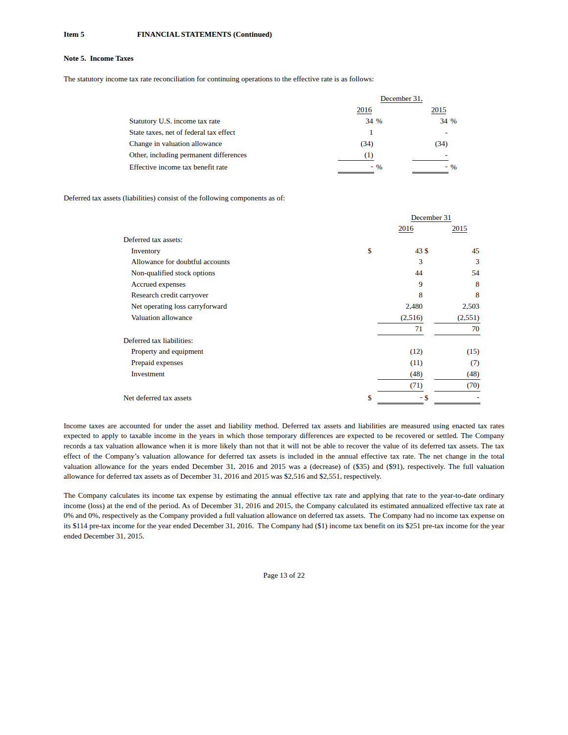Item 5 FINANCIAL STATEMENTS (Continued)
Note 5. Income Taxes
The statutory income tax rate reconciliation for continuing operations to the effective rate is as follows:
| | December 31, |
| | 2016 | | 2015 |
| Statutory U.S. income tax rate | 34 | % | | 34 | % |
| State taxes, net of federal tax effect | 1 | | | - | |
| Change in valuation allowance | (34) | | | (34) | |
| Other, including permanent differences | (1) | | | - | |
| Effective income tax benefit rate | - | % | | - | % |
Deferred tax assets (liabilities) consist of the following components as of:
| | | December 31 |
| | | 2016 | 2015 |
| Deferred tax assets: | | | | | |
| Inventory | $ | 43 | $ | 45 | |
| Allowance for doubtful accounts | | 3 | | 3 | |
| Non-qualified stock options | | 44 | | 54 | |
| Accrued expenses | | 9 | | 8 | |
| Research credit carryover | | 8 | | 8 | |
| Net operating loss carryforward | | 2,480 | | 2,503 | |
| Valuation allowance | | (2,516) | | (2,551) | |
| | | 71 | | 70 | |
| Deferred tax liabilities: | | | | | |
| Property and equipment | | (12) | | (15) | |
| Prepaid expenses | | (11) | | (7) | |
| Investment | | (48) | | (48) | |
| | | (71) | | (70) | |
| Net deferred tax assets | $ | - | $ | - | |
Income taxes are accounted for under the asset and liability method. Deferred tax assets and liabilities are measured using enacted tax rates expected to apply to taxable income in the years in which those temporary differences are expected to be recovered or settled. The Company records a tax valuation allowance when it is more likely than not that it will not be able to recover the value of its deferred tax assets. The tax effect of the Company’s valuation allowance for deferred tax assets is included in the annual effective tax rate. The net change in the total valuation allowance for the years ended December 31, 2016 and 2015 was a (decrease) of ($35) and ($91), respectively. The full valuation allowance for deferred tax assets as of December 31, 2016 and 2015 was $2,516 and $2,551, respectively.
The Company calculates its income tax expense by estimating the annual effective tax rate and applying that rate to the year-to-date ordinary income (loss) at the end of the period. As of December 31, 2016 and 2015, the Company calculated its estimated annualized effective tax rate at 0% and 0%, respectively as the Company provided a full valuation allowance on deferred tax assets. The Company had no income tax expense on its $114 pre-tax income for the year ended December 31, 2016. The Company had ($1) income tax benefit on its $251 pre-tax income for the year ended December 31, 2015.
Page 13 of 22